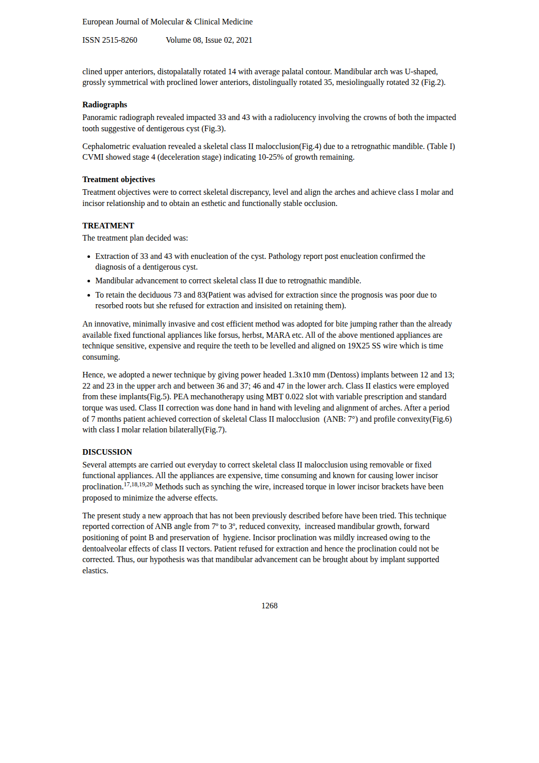European Journal of Molecular & Clinical Medicine
ISSN 2515-8260 Volume 08, Issue 02, 2021
clined upper anteriors, distopalatally rotated 14 with average palatal contour. Mandibular arch was U-shaped, grossly symmetrical with proclined lower anteriors, distolingually rotated 35, mesiolingually rotated 32 (Fig.2).
Radiographs
Panoramic radiograph revealed impacted 33 and 43 with a radiolucency involving the crowns of both the impacted tooth suggestive of dentigerous cyst (Fig.3).
Cephalometric evaluation revealed a skeletal class II malocclusion(Fig.4) due to a retrognathic mandible. (Table I) CVMI showed stage 4 (deceleration stage) indicating 10-25% of growth remaining.
Treatment objectives
Treatment objectives were to correct skeletal discrepancy, level and align the arches and achieve class I molar and incisor relationship and to obtain an esthetic and functionally stable occlusion.
TREATMENT
The treatment plan decided was:
Extraction of 33 and 43 with enucleation of the cyst. Pathology report post enucleation confirmed the diagnosis of a dentigerous cyst.
Mandibular advancement to correct skeletal class II due to retrognathic mandible.
To retain the deciduous 73 and 83(Patient was advised for extraction since the prognosis was poor due to resorbed roots but she refused for extraction and insisited on retaining them).
An innovative, minimally invasive and cost efficient method was adopted for bite jumping rather than the already available fixed functional appliances like forsus, herbst, MARA etc. All of the above mentioned appliances are technique sensitive, expensive and require the teeth to be levelled and aligned on 19X25 SS wire which is time consuming.
Hence, we adopted a newer technique by giving power headed 1.3x10 mm (Dentoss) implants between 12 and 13; 22 and 23 in the upper arch and between 36 and 37; 46 and 47 in the lower arch. Class II elastics were employed from these implants(Fig.5). PEA mechanotherapy using MBT 0.022 slot with variable prescription and standard torque was used. Class II correction was done hand in hand with leveling and alignment of arches. After a period of 7 months patient achieved correction of skeletal Class II malocclusion (ANB: 7°) and profile convexity(Fig.6) with class I molar relation bilaterally(Fig.7).
DISCUSSION
Several attempts are carried out everyday to correct skeletal class II malocclusion using removable or fixed functional appliances. All the appliances are expensive, time consuming and known for causing lower incisor proclination.17,18,19,20 Methods such as synching the wire, increased torque in lower incisor brackets have been proposed to minimize the adverse effects.
The present study a new approach that has not been previously described before have been tried. This technique reported correction of ANB angle from 7º to 3º, reduced convexity, increased mandibular growth, forward positioning of point B and preservation of hygiene. Incisor proclination was mildly increased owing to the dentoalveolar effects of class II vectors. Patient refused for extraction and hence the proclination could not be corrected. Thus, our hypothesis was that mandibular advancement can be brought about by implant supported elastics.
1268